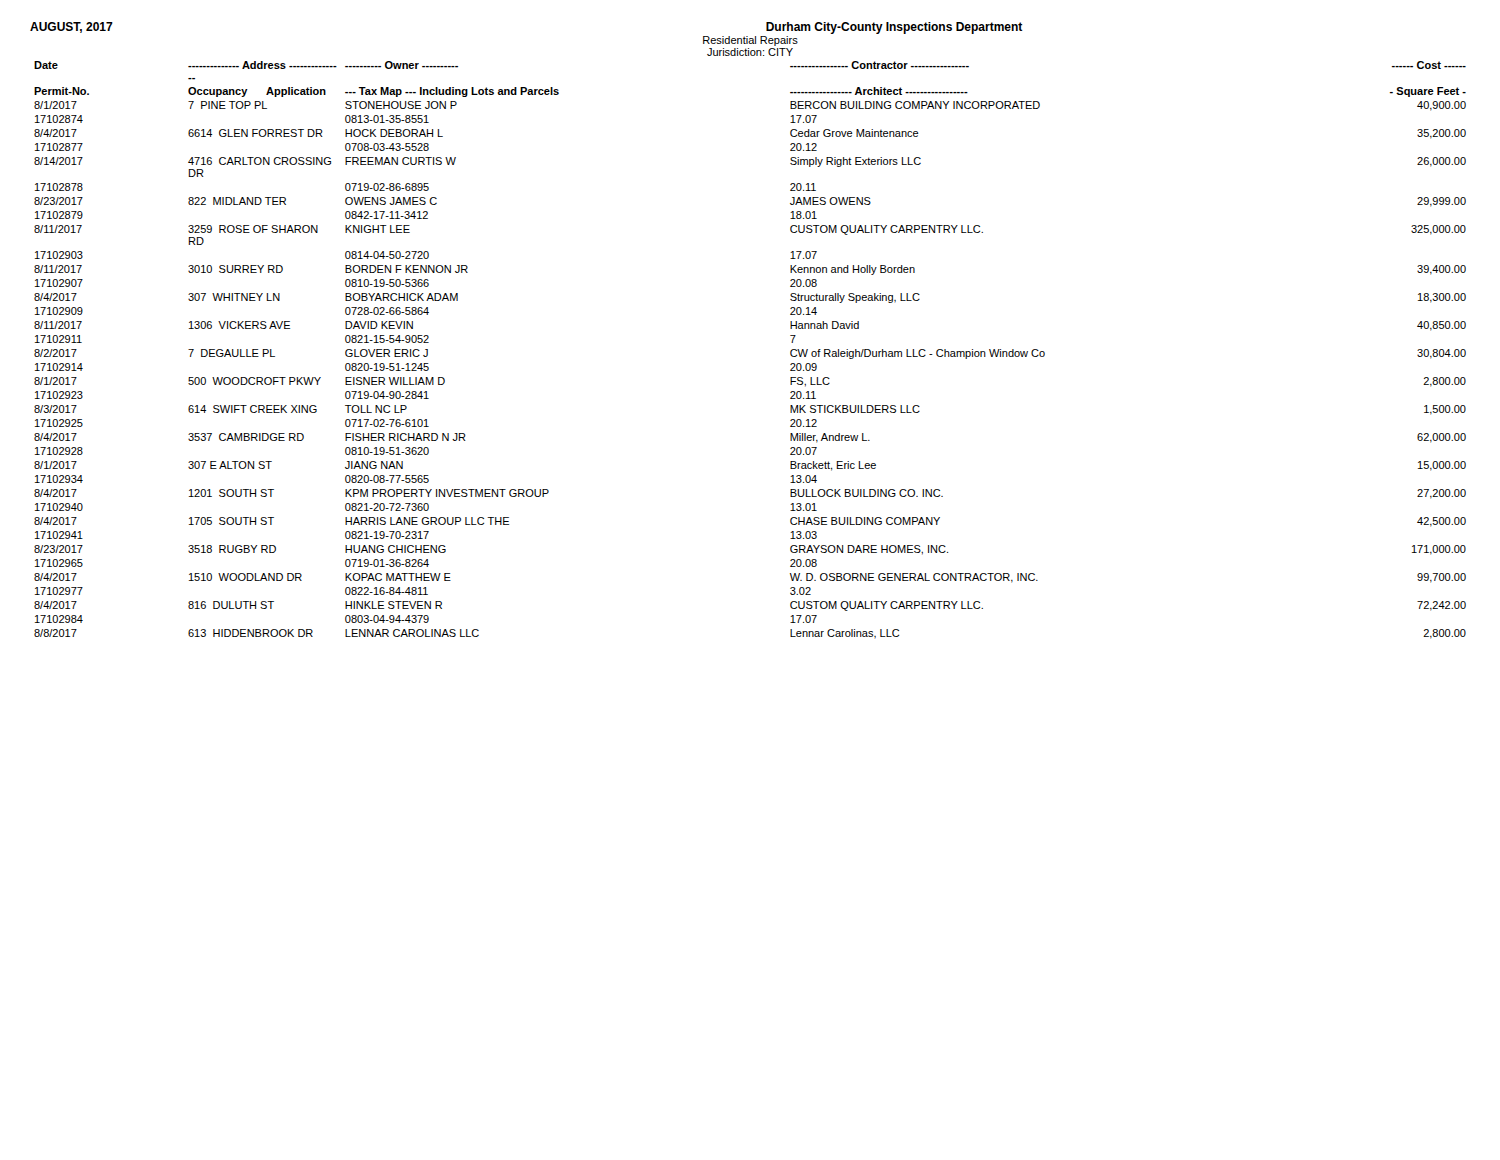AUGUST, 2017
Durham City-County Inspections Department
Residential Repairs
Jurisdiction: CITY
| Date | -------------- Address --------------- | ---------- Owner ---------- | ---------------- Contractor ---------------- | ------ Cost ------ |
| --- | --- | --- | --- | --- |
| Permit-No. | Occupancy | Application | --- Tax Map --- Including Lots and Parcels | ----------------- Architect ----------------- | - Square Feet - |
| 8/1/2017 | 7 PINE TOP PL | STONEHOUSE JON P | BERCON BUILDING COMPANY INCORPORATED | 40,900.00 |
| 17102874 | | 0813-01-35-8551 | 17.07 | |
| 8/4/2017 | 6614 GLEN FORREST DR | HOCK DEBORAH L | Cedar Grove Maintenance | 35,200.00 |
| 17102877 | | 0708-03-43-5528 | 20.12 | |
| 8/14/2017 | 4716 CARLTON CROSSING DR | FREEMAN CURTIS W | Simply Right Exteriors LLC | 26,000.00 |
| 17102878 | | 0719-02-86-6895 | 20.11 | |
| 8/23/2017 | 822 MIDLAND TER | OWENS JAMES C | JAMES OWENS | 29,999.00 |
| 17102879 | | 0842-17-11-3412 | 18.01 | |
| 8/11/2017 | 3259 ROSE OF SHARON RD | KNIGHT LEE | CUSTOM QUALITY CARPENTRY LLC. | 325,000.00 |
| 17102903 | | 0814-04-50-2720 | 17.07 | |
| 8/11/2017 | 3010 SURREY RD | BORDEN F KENNON JR | Kennon and Holly Borden | 39,400.00 |
| 17102907 | | 0810-19-50-5366 | 20.08 | |
| 8/4/2017 | 307 WHITNEY LN | BOBYARCHICK ADAM | Structurally Speaking, LLC | 18,300.00 |
| 17102909 | | 0728-02-66-5864 | 20.14 | |
| 8/11/2017 | 1306 VICKERS AVE | DAVID KEVIN | Hannah David | 40,850.00 |
| 17102911 | | 0821-15-54-9052 | 7 | |
| 8/2/2017 | 7 DEGAULLE PL | GLOVER ERIC J | CW of Raleigh/Durham LLC - Champion Window Co | 30,804.00 |
| 17102914 | | 0820-19-51-1245 | 20.09 | |
| 8/1/2017 | 500 WOODCROFT PKWY | EISNER WILLIAM D | FS, LLC | 2,800.00 |
| 17102923 | | 0719-04-90-2841 | 20.11 | |
| 8/3/2017 | 614 SWIFT CREEK XING | TOLL NC LP | MK STICKBUILDERS LLC | 1,500.00 |
| 17102925 | | 0717-02-76-6101 | 20.12 | |
| 8/4/2017 | 3537 CAMBRIDGE RD | FISHER RICHARD N JR | Miller, Andrew L. | 62,000.00 |
| 17102928 | | 0810-19-51-3620 | 20.07 | |
| 8/1/2017 | 307 E ALTON ST | JIANG NAN | Brackett, Eric Lee | 15,000.00 |
| 17102934 | | 0820-08-77-5565 | 13.04 | |
| 8/4/2017 | 1201 SOUTH ST | KPM PROPERTY INVESTMENT GROUP | BULLOCK BUILDING CO. INC. | 27,200.00 |
| 17102940 | | 0821-20-72-7360 | 13.01 | |
| 8/4/2017 | 1705 SOUTH ST | HARRIS LANE GROUP LLC THE | CHASE BUILDING COMPANY | 42,500.00 |
| 17102941 | | 0821-19-70-2317 | 13.03 | |
| 8/23/2017 | 3518 RUGBY RD | HUANG CHICHENG | GRAYSON DARE HOMES, INC. | 171,000.00 |
| 17102965 | | 0719-01-36-8264 | 20.08 | |
| 8/4/2017 | 1510 WOODLAND DR | KOPAC MATTHEW E | W. D. OSBORNE GENERAL CONTRACTOR, INC. | 99,700.00 |
| 17102977 | | 0822-16-84-4811 | 3.02 | |
| 8/4/2017 | 816 DULUTH ST | HINKLE STEVEN R | CUSTOM QUALITY CARPENTRY LLC. | 72,242.00 |
| 17102984 | | 0803-04-94-4379 | 17.07 | |
| 8/8/2017 | 613 HIDDENBROOK DR | LENNAR CAROLINAS LLC | Lennar Carolinas, LLC | 2,800.00 |